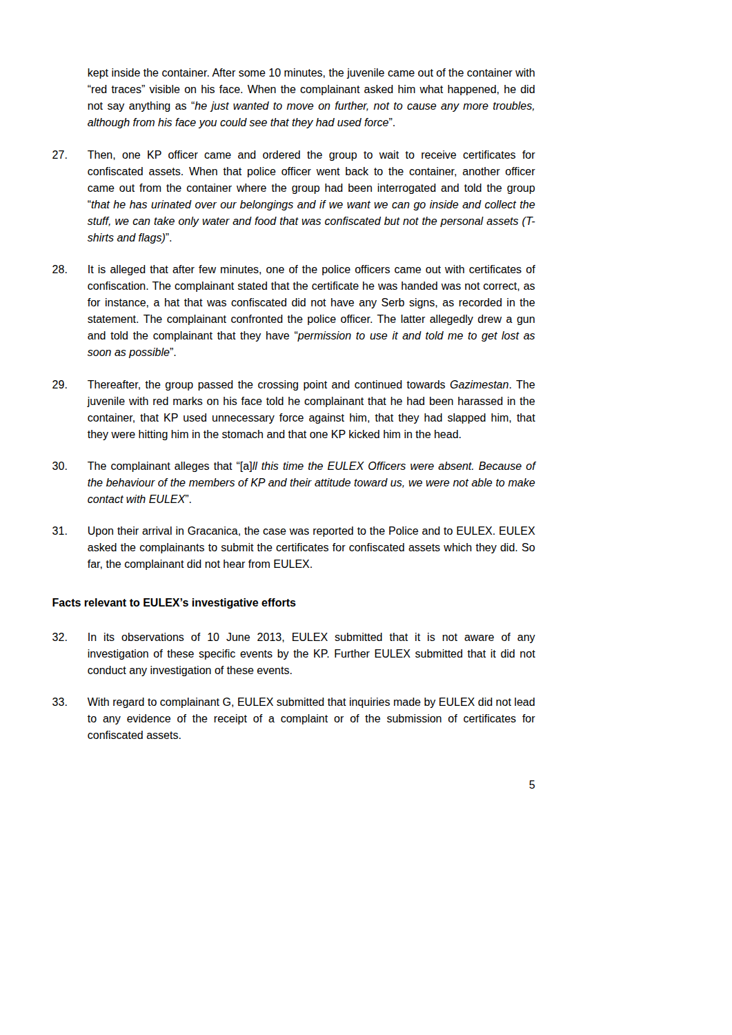kept inside the container. After some 10 minutes, the juvenile came out of the container with “red traces” visible on his face. When the complainant asked him what happened, he did not say anything as “he just wanted to move on further, not to cause any more troubles, although from his face you could see that they had used force”.
Then, one KP officer came and ordered the group to wait to receive certificates for confiscated assets. When that police officer went back to the container, another officer came out from the container where the group had been interrogated and told the group “that he has urinated over our belongings and if we want we can go inside and collect the stuff, we can take only water and food that was confiscated but not the personal assets (T-shirts and flags)”.
It is alleged that after few minutes, one of the police officers came out with certificates of confiscation. The complainant stated that the certificate he was handed was not correct, as for instance, a hat that was confiscated did not have any Serb signs, as recorded in the statement. The complainant confronted the police officer. The latter allegedly drew a gun and told the complainant that they have “permission to use it and told me to get lost as soon as possible”.
Thereafter, the group passed the crossing point and continued towards Gazimestan. The juvenile with red marks on his face told he complainant that he had been harassed in the container, that KP used unnecessary force against him, that they had slapped him, that they were hitting him in the stomach and that one KP kicked him in the head.
The complainant alleges that “[a]ll this time the EULEX Officers were absent. Because of the behaviour of the members of KP and their attitude toward us, we were not able to make contact with EULEX”.
Upon their arrival in Gracanica, the case was reported to the Police and to EULEX. EULEX asked the complainants to submit the certificates for confiscated assets which they did. So far, the complainant did not hear from EULEX.
Facts relevant to EULEX’s investigative efforts
In its observations of 10 June 2013, EULEX submitted that it is not aware of any investigation of these specific events by the KP. Further EULEX submitted that it did not conduct any investigation of these events.
With regard to complainant G, EULEX submitted that inquiries made by EULEX did not lead to any evidence of the receipt of a complaint or of the submission of certificates for confiscated assets.
5